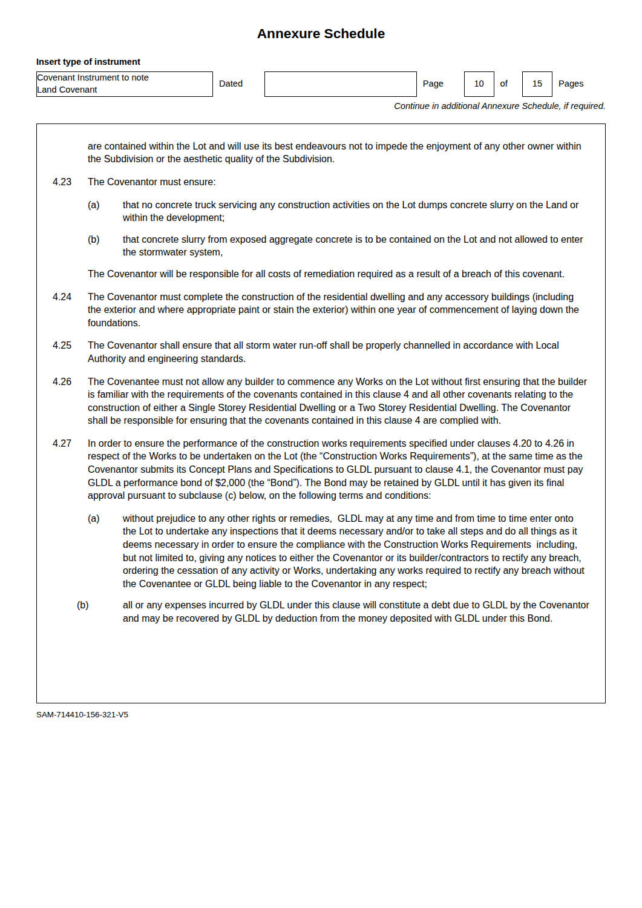Annexure Schedule
Insert type of instrument
| Covenant Instrument to note Land Covenant | Dated | | Page | 10 | of | 15 | Pages |
Continue in additional Annexure Schedule, if required.
are contained within the Lot and will use its best endeavours not to impede the enjoyment of any other owner within the Subdivision or the aesthetic quality of the Subdivision.
4.23
The Covenantor must ensure:
(a)
that no concrete truck servicing any construction activities on the Lot dumps concrete slurry on the Land or within the development;
(b)
that concrete slurry from exposed aggregate concrete is to be contained on the Lot and not allowed to enter the stormwater system,
The Covenantor will be responsible for all costs of remediation required as a result of a breach of this covenant.
4.24
The Covenantor must complete the construction of the residential dwelling and any accessory buildings (including the exterior and where appropriate paint or stain the exterior) within one year of commencement of laying down the foundations.
4.25
The Covenantor shall ensure that all storm water run-off shall be properly channelled in accordance with Local Authority and engineering standards.
4.26
The Covenantee must not allow any builder to commence any Works on the Lot without first ensuring that the builder is familiar with the requirements of the covenants contained in this clause 4 and all other covenants relating to the construction of either a Single Storey Residential Dwelling or a Two Storey Residential Dwelling. The Covenantor shall be responsible for ensuring that the covenants contained in this clause 4 are complied with.
4.27
In order to ensure the performance of the construction works requirements specified under clauses 4.20 to 4.26 in respect of the Works to be undertaken on the Lot (the “Construction Works Requirements”), at the same time as the Covenantor submits its Concept Plans and Specifications to GLDL pursuant to clause 4.1, the Covenantor must pay GLDL a performance bond of $2,000 (the “Bond”). The Bond may be retained by GLDL until it has given its final approval pursuant to subclause (c) below, on the following terms and conditions:
(a)
without prejudice to any other rights or remedies, GLDL may at any time and from time to time enter onto the Lot to undertake any inspections that it deems necessary and/or to take all steps and do all things as it deems necessary in order to ensure the compliance with the Construction Works Requirements including, but not limited to, giving any notices to either the Covenantor or its builder/contractors to rectify any breach, ordering the cessation of any activity or Works, undertaking any works required to rectify any breach without the Covenantee or GLDL being liable to the Covenantor in any respect;
(b)
all or any expenses incurred by GLDL under this clause will constitute a debt due to GLDL by the Covenantor and may be recovered by GLDL by deduction from the money deposited with GLDL under this Bond.
SAM-714410-156-321-V5